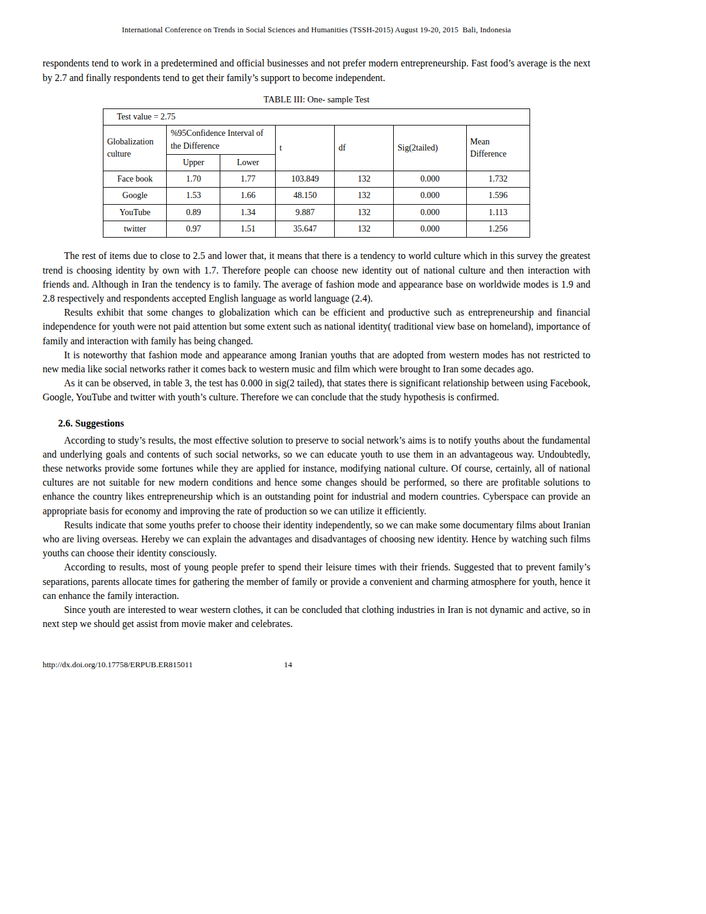International Conference on Trends in Social Sciences and Humanities (TSSH-2015) August 19-20, 2015 Bali, Indonesia
respondents tend to work in a predetermined and official businesses and not prefer modern entrepreneurship. Fast food’s average is the next by 2.7 and finally respondents tend to get their family’s support to become independent.
TABLE III: One- sample Test
| Test value = 2.75 |
| Globalization culture | %95Confidence Interval of the Difference | t | df | Sig(2tailed) | Mean Difference |
| Upper | Lower |
| Face book | 1.70 | 1.77 | 103.849 | 132 | 0.000 | 1.732 |
| Google | 1.53 | 1.66 | 48.150 | 132 | 0.000 | 1.596 |
| YouTube | 0.89 | 1.34 | 9.887 | 132 | 0.000 | 1.113 |
| twitter | 0.97 | 1.51 | 35.647 | 132 | 0.000 | 1.256 |
The rest of items due to close to 2.5 and lower that, it means that there is a tendency to world culture which in this survey the greatest trend is choosing identity by own with 1.7. Therefore people can choose new identity out of national culture and then interaction with friends and. Although in Iran the tendency is to family. The average of fashion mode and appearance base on worldwide modes is 1.9 and 2.8 respectively and respondents accepted English language as world language (2.4).
Results exhibit that some changes to globalization which can be efficient and productive such as entrepreneurship and financial independence for youth were not paid attention but some extent such as national identity( traditional view base on homeland), importance of family and interaction with family has being changed.
It is noteworthy that fashion mode and appearance among Iranian youths that are adopted from western modes has not restricted to new media like social networks rather it comes back to western music and film which were brought to Iran some decades ago.
As it can be observed, in table 3, the test has 0.000 in sig(2 tailed), that states there is significant relationship between using Facebook, Google, YouTube and twitter with youth’s culture. Therefore we can conclude that the study hypothesis is confirmed.
2.6. Suggestions
According to study’s results, the most effective solution to preserve to social network’s aims is to notify youths about the fundamental and underlying goals and contents of such social networks, so we can educate youth to use them in an advantageous way. Undoubtedly, these networks provide some fortunes while they are applied for instance, modifying national culture. Of course, certainly, all of national cultures are not suitable for new modern conditions and hence some changes should be performed, so there are profitable solutions to enhance the country likes entrepreneurship which is an outstanding point for industrial and modern countries. Cyberspace can provide an appropriate basis for economy and improving the rate of production so we can utilize it efficiently.
Results indicate that some youths prefer to choose their identity independently, so we can make some documentary films about Iranian who are living overseas. Hereby we can explain the advantages and disadvantages of choosing new identity. Hence by watching such films youths can choose their identity consciously.
According to results, most of young people prefer to spend their leisure times with their friends. Suggested that to prevent family’s separations, parents allocate times for gathering the member of family or provide a convenient and charming atmosphere for youth, hence it can enhance the family interaction.
Since youth are interested to wear western clothes, it can be concluded that clothing industries in Iran is not dynamic and active, so in next step we should get assist from movie maker and celebrates.
http://dx.doi.org/10.17758/ERPUB.ER815011 14